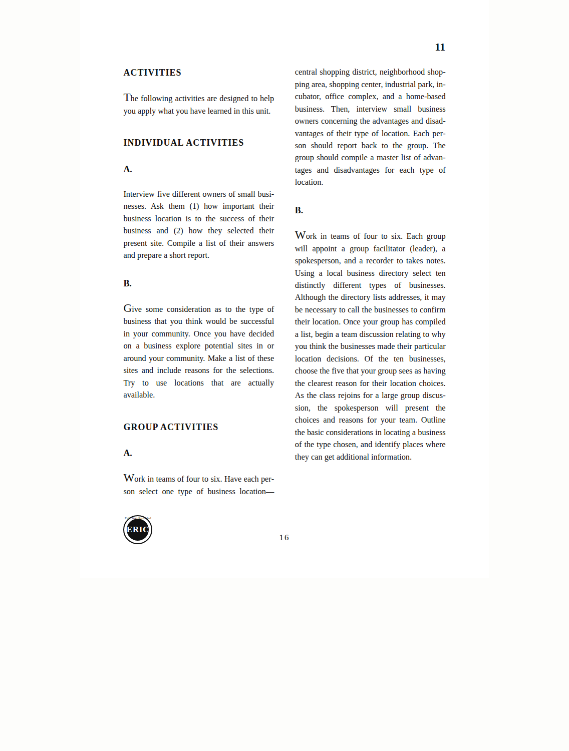11
ACTIVITIES
The following activities are designed to help you apply what you have learned in this unit.
INDIVIDUAL ACTIVITIES
A.
Interview five different owners of small businesses. Ask them (1) how important their business location is to the success of their business and (2) how they selected their present site. Compile a list of their answers and prepare a short report.
B.
Give some consideration as to the type of business that you think would be successful in your community. Once you have decided on a business explore potential sites in or around your community. Make a list of these sites and include reasons for the selections. Try to use locations that are actually available.
GROUP ACTIVITIES
A.
Work in teams of four to six. Have each person select one type of business location—central shopping district, neighborhood shopping area, shopping center, industrial park, incubator, office complex, and a home-based business. Then, interview small business owners concerning the advantages and disadvantages of their type of location. Each person should report back to the group. The group should compile a master list of advantages and disadvantages for each type of location.
B.
Work in teams of four to six. Each group will appoint a group facilitator (leader), a spokesperson, and a recorder to takes notes. Using a local business directory select ten distinctly different types of businesses. Although the directory lists addresses, it may be necessary to call the businesses to confirm their location. Once your group has compiled a list, begin a team discussion relating to why you think the businesses made their particular location decisions. Of the ten businesses, choose the five that your group sees as having the clearest reason for their location choices. As the class rejoins for a large group discussion, the spokesperson will present the choices and reasons for your team. Outline the basic considerations in locating a business of the type chosen, and identify places where they can get additional information.
ERIC
Full Text Provided by ERIC
16